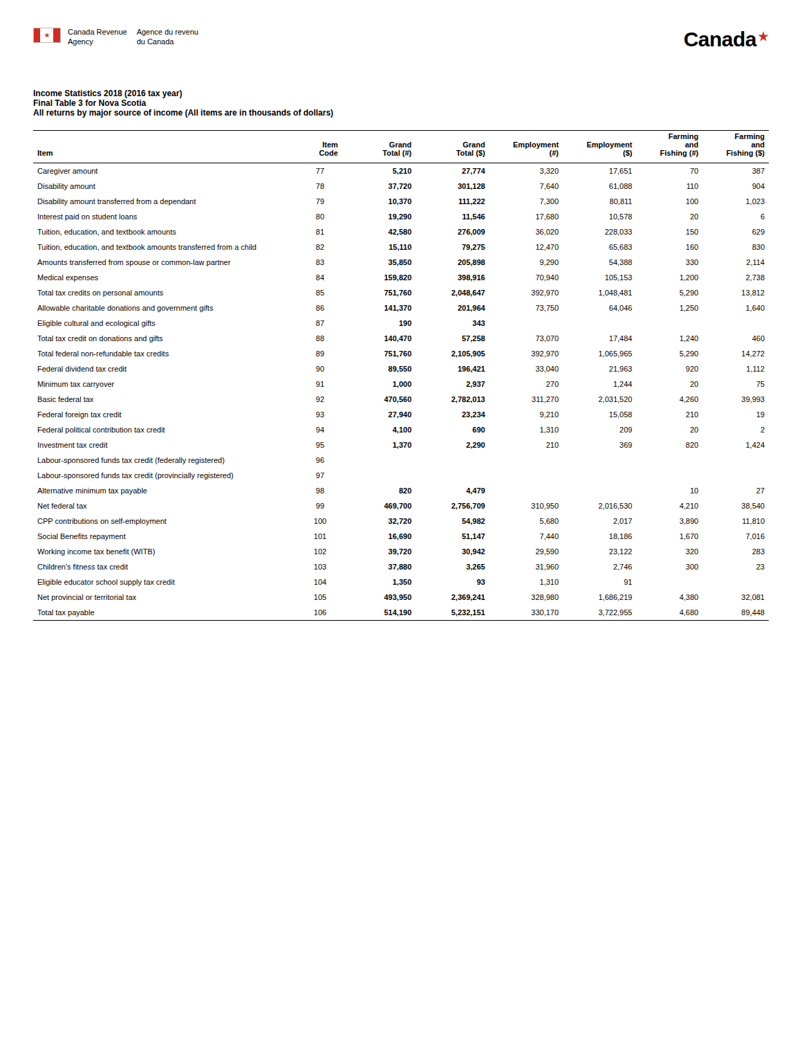Canada Revenue
Agency Agence du revenu
du Canada
Canada
Income Statistics 2018 (2016 tax year)
Final Table 3 for Nova Scotia
All returns by major source of income (All items are in thousands of dollars)
| Item | Item Code | Grand Total (#) | Grand Total ($) | Employment (#) | Employment ($) | Farming and Fishing (#) | Farming and Fishing ($) |
| --- | --- | --- | --- | --- | --- | --- | --- |
| Caregiver amount | 77 | 5,210 | 27,774 | 3,320 | 17,651 | 70 | 387 |
| Disability amount | 78 | 37,720 | 301,128 | 7,640 | 61,088 | 110 | 904 |
| Disability amount transferred from a dependant | 79 | 10,370 | 111,222 | 7,300 | 80,811 | 100 | 1,023 |
| Interest paid on student loans | 80 | 19,290 | 11,546 | 17,680 | 10,578 | 20 | 6 |
| Tuition, education, and textbook amounts | 81 | 42,580 | 276,009 | 36,020 | 228,033 | 150 | 629 |
| Tuition, education, and textbook amounts transferred from a child | 82 | 15,110 | 79,275 | 12,470 | 65,683 | 160 | 830 |
| Amounts transferred from spouse or common-law partner | 83 | 35,850 | 205,898 | 9,290 | 54,388 | 330 | 2,114 |
| Medical expenses | 84 | 159,820 | 398,916 | 70,940 | 105,153 | 1,200 | 2,738 |
| Total tax credits on personal amounts | 85 | 751,760 | 2,048,647 | 392,970 | 1,048,481 | 5,290 | 13,812 |
| Allowable charitable donations and government gifts | 86 | 141,370 | 201,964 | 73,750 | 64,046 | 1,250 | 1,640 |
| Eligible cultural and ecological gifts | 87 | 190 | 343 | | | | |
| Total tax credit on donations and gifts | 88 | 140,470 | 57,258 | 73,070 | 17,484 | 1,240 | 460 |
| Total federal non-refundable tax credits | 89 | 751,760 | 2,105,905 | 392,970 | 1,065,965 | 5,290 | 14,272 |
| Federal dividend tax credit | 90 | 89,550 | 196,421 | 33,040 | 21,963 | 920 | 1,112 |
| Minimum tax carryover | 91 | 1,000 | 2,937 | 270 | 1,244 | 20 | 75 |
| Basic federal tax | 92 | 470,560 | 2,782,013 | 311,270 | 2,031,520 | 4,260 | 39,993 |
| Federal foreign tax credit | 93 | 27,940 | 23,234 | 9,210 | 15,058 | 210 | 19 |
| Federal political contribution tax credit | 94 | 4,100 | 690 | 1,310 | 209 | 20 | 2 |
| Investment tax credit | 95 | 1,370 | 2,290 | 210 | 369 | 820 | 1,424 |
| Labour-sponsored funds tax credit (federally registered) | 96 | | | | | | |
| Labour-sponsored funds tax credit (provincially registered) | 97 | | | | | | |
| Alternative minimum tax payable | 98 | 820 | 4,479 | | | 10 | 27 |
| Net federal tax | 99 | 469,700 | 2,756,709 | 310,950 | 2,016,530 | 4,210 | 38,540 |
| CPP contributions on self-employment | 100 | 32,720 | 54,982 | 5,680 | 2,017 | 3,890 | 11,810 |
| Social Benefits repayment | 101 | 16,690 | 51,147 | 7,440 | 18,186 | 1,670 | 7,016 |
| Working income tax benefit (WITB) | 102 | 39,720 | 30,942 | 29,590 | 23,122 | 320 | 283 |
| Children's fitness tax credit | 103 | 37,880 | 3,265 | 31,960 | 2,746 | 300 | 23 |
| Eligible educator school supply tax credit | 104 | 1,350 | 93 | 1,310 | 91 | | |
| Net provincial or territorial tax | 105 | 493,950 | 2,369,241 | 328,980 | 1,686,219 | 4,380 | 32,081 |
| Total tax payable | 106 | 514,190 | 5,232,151 | 330,170 | 3,722,955 | 4,680 | 89,448 |